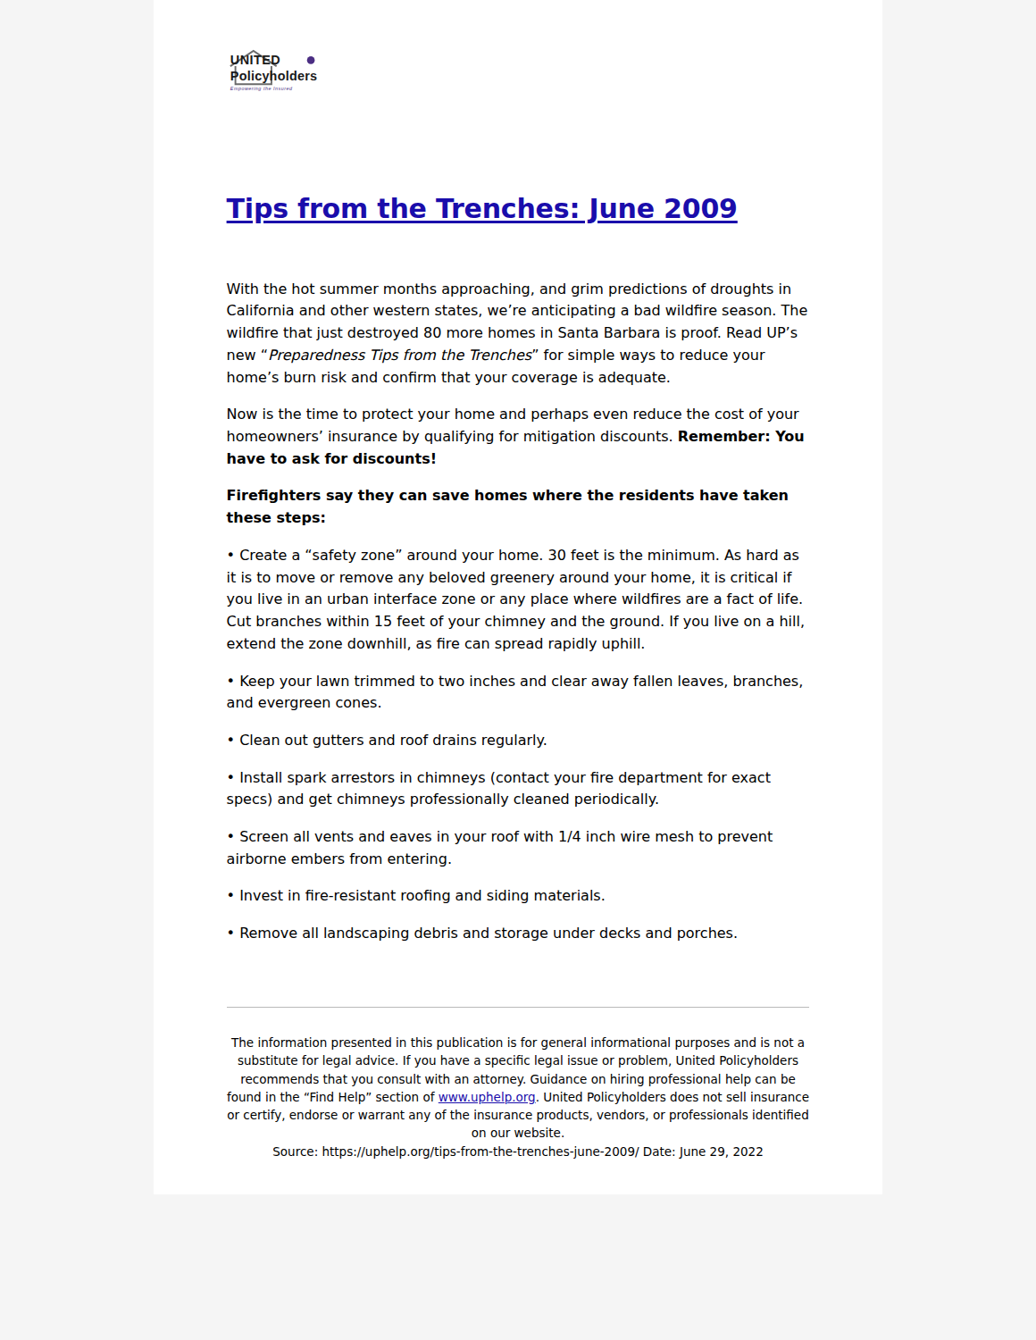United Policyholders — Empowering the Insured UNITED Policyholders Empowering the Insured
Tips from the Trenches: June 2009
With the hot summer months approaching, and grim predictions of droughts in California and other western states, we’re anticipating a bad wildfire season. The wildfire that just destroyed 80 more homes in Santa Barbara is proof. Read UP’s new “Preparedness Tips from the Trenches” for simple ways to reduce your home’s burn risk and confirm that your coverage is adequate.
Now is the time to protect your home and perhaps even reduce the cost of your homeowners’ insurance by qualifying for mitigation discounts. Remember: You have to ask for discounts!
Firefighters say they can save homes where the residents have taken these steps:
Create a “safety zone” around your home. 30 feet is the minimum. As hard as it is to move or remove any beloved greenery around your home, it is critical if you live in an urban interface zone or any place where wildfires are a fact of life. Cut branches within 15 feet of your chimney and the ground. If you live on a hill, extend the zone downhill, as fire can spread rapidly uphill.
Keep your lawn trimmed to two inches and clear away fallen leaves, branches, and evergreen cones.
Clean out gutters and roof drains regularly.
Install spark arrestors in chimneys (contact your fire department for exact specs) and get chimneys professionally cleaned periodically.
Screen all vents and eaves in your roof with 1/4 inch wire mesh to prevent airborne embers from entering.
Invest in fire-resistant roofing and siding materials.
Remove all landscaping debris and storage under decks and porches.
The information presented in this publication is for general informational purposes and is not a substitute for legal advice. If you have a specific legal issue or problem, United Policyholders recommends that you consult with an attorney. Guidance on hiring professional help can be found in the “Find Help” section of www.uphelp.org. United Policyholders does not sell insurance or certify, endorse or warrant any of the insurance products, vendors, or professionals identified on our website.
Source: https://uphelp.org/tips-from-the-trenches-june-2009/ Date: June 29, 2022